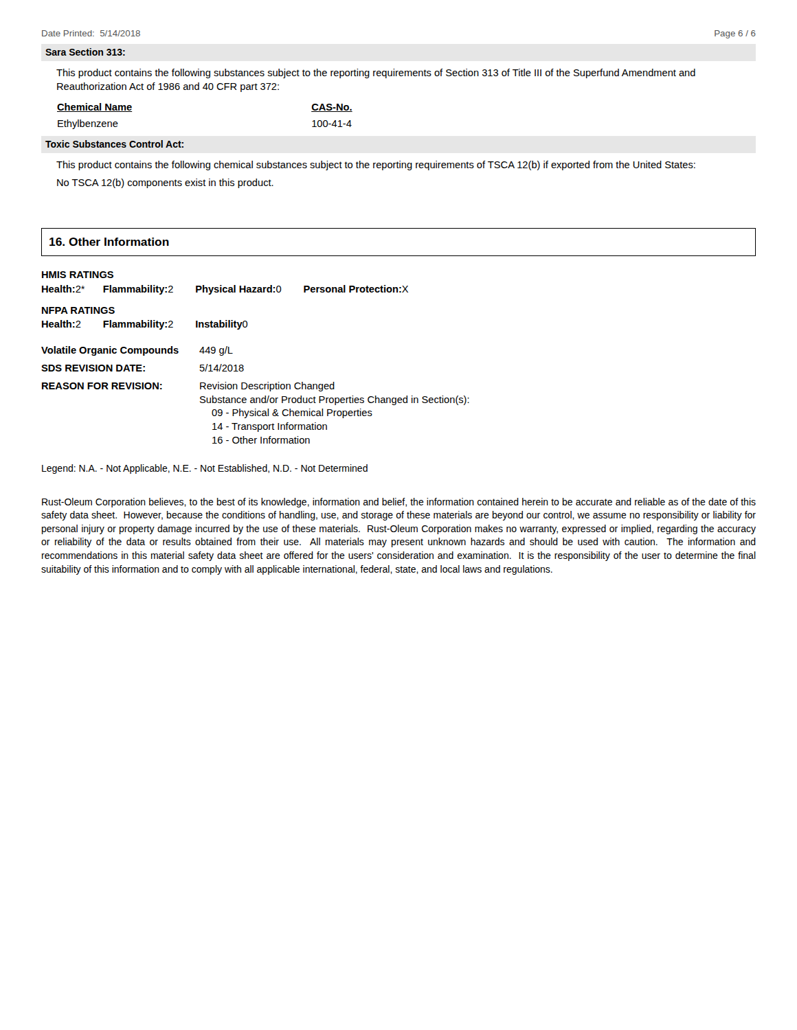Date Printed: 5/14/2018 Page 6 / 6
Sara Section 313:
This product contains the following substances subject to the reporting requirements of Section 313 of Title III of the Superfund Amendment and Reauthorization Act of 1986 and 40 CFR part 372:
| Chemical Name | CAS-No. |
| --- | --- |
| Ethylbenzene | 100-41-4 |
Toxic Substances Control Act:
This product contains the following chemical substances subject to the reporting requirements of TSCA 12(b) if exported from the United States:
No TSCA 12(b) components exist in this product.
16. Other Information
HMIS RATINGS
| Health: | 2* | Flammability: | 2 | Physical Hazard: | 0 | Personal Protection: | X |
NFPA RATINGS
| Health: | 2 | Flammability: | 2 | Instability | 0 |
| Volatile Organic Compounds | 449 g/L |
| SDS REVISION DATE: | 5/14/2018 |
| REASON FOR REVISION: | Revision Description Changed Substance and/or Product Properties Changed in Section(s): 09 - Physical & Chemical Properties 14 - Transport Information 16 - Other Information |
Legend: N.A. - Not Applicable, N.E. - Not Established, N.D. - Not Determined
Rust-Oleum Corporation believes, to the best of its knowledge, information and belief, the information contained herein to be accurate and reliable as of the date of this safety data sheet. However, because the conditions of handling, use, and storage of these materials are beyond our control, we assume no responsibility or liability for personal injury or property damage incurred by the use of these materials. Rust-Oleum Corporation makes no warranty, expressed or implied, regarding the accuracy or reliability of the data or results obtained from their use. All materials may present unknown hazards and should be used with caution. The information and recommendations in this material safety data sheet are offered for the users' consideration and examination. It is the responsibility of the user to determine the final suitability of this information and to comply with all applicable international, federal, state, and local laws and regulations.